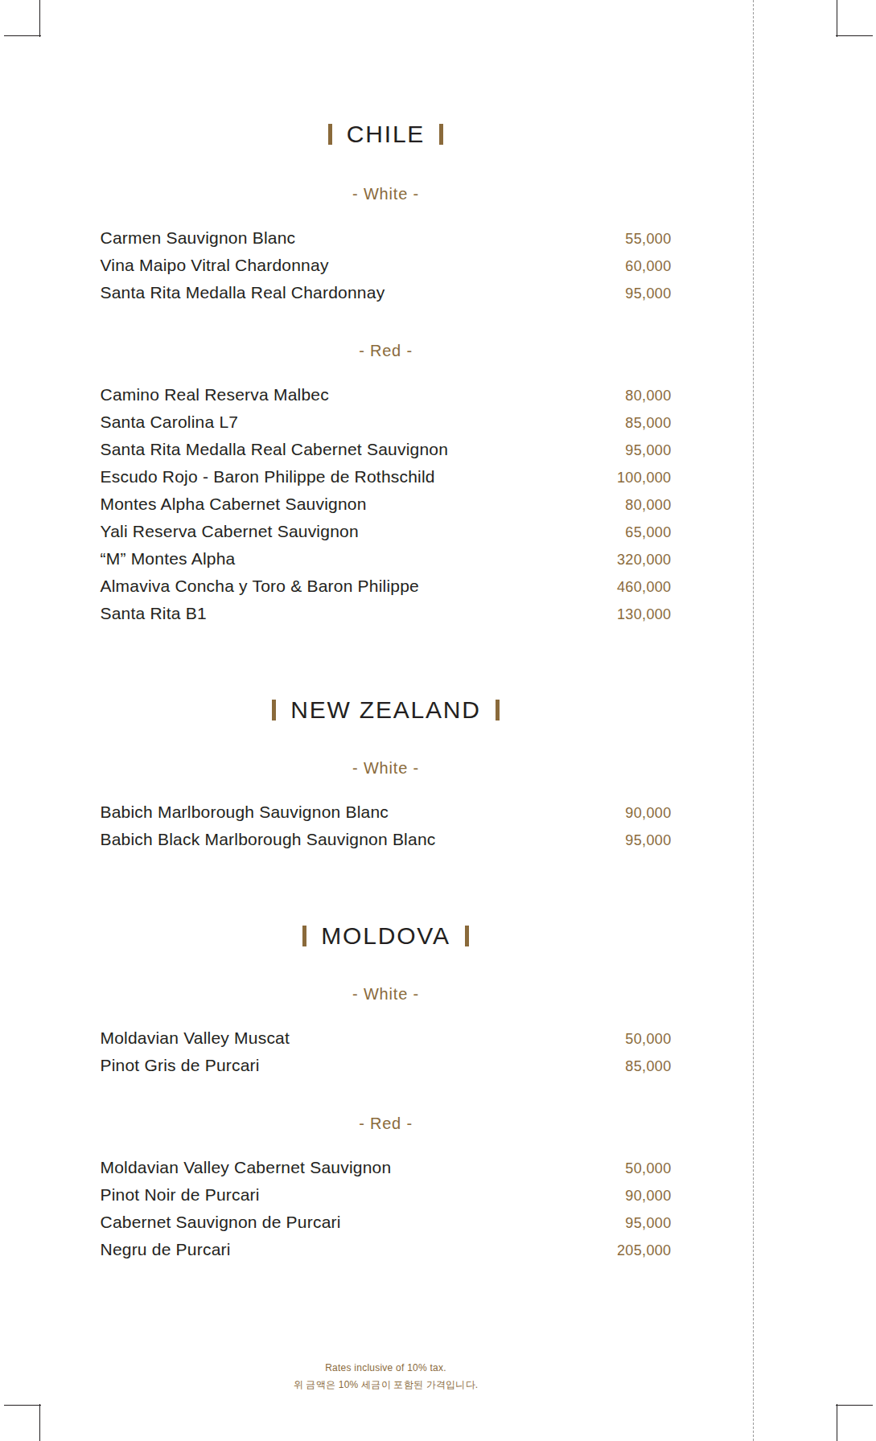CHILE
- White -
Carmen Sauvignon Blanc 55,000
Vina Maipo Vitral Chardonnay 60,000
Santa Rita Medalla Real Chardonnay 95,000
- Red -
Camino Real Reserva Malbec 80,000
Santa Carolina L785,000
Santa Rita Medalla Real Cabernet Sauvignon 95,000
Escudo Rojo - Baron Philippe de Rothschild 100,000
Montes Alpha Cabernet Sauvignon 80,000
Yali Reserva Cabernet Sauvignon 65,000
“M” Montes Alpha 320,000
Almaviva Concha y Toro & Baron Philippe 460,000
Santa Rita B1130,000
NEW ZEALAND
- White -
Babich Marlborough Sauvignon Blanc 90,000
Babich Black Marlborough Sauvignon Blanc 95,000
MOLDOVA
- White -
Moldavian Valley Muscat 50,000
Pinot Gris de Purcari 85,000
- Red -
Moldavian Valley Cabernet Sauvignon 50,000
Pinot Noir de Purcari 90,000
Cabernet Sauvignon de Purcari 95,000
Negru de Purcari 205,000
Rates inclusive of 10% tax.
위 금액은 10% 세금이 포함된 가격입니다.